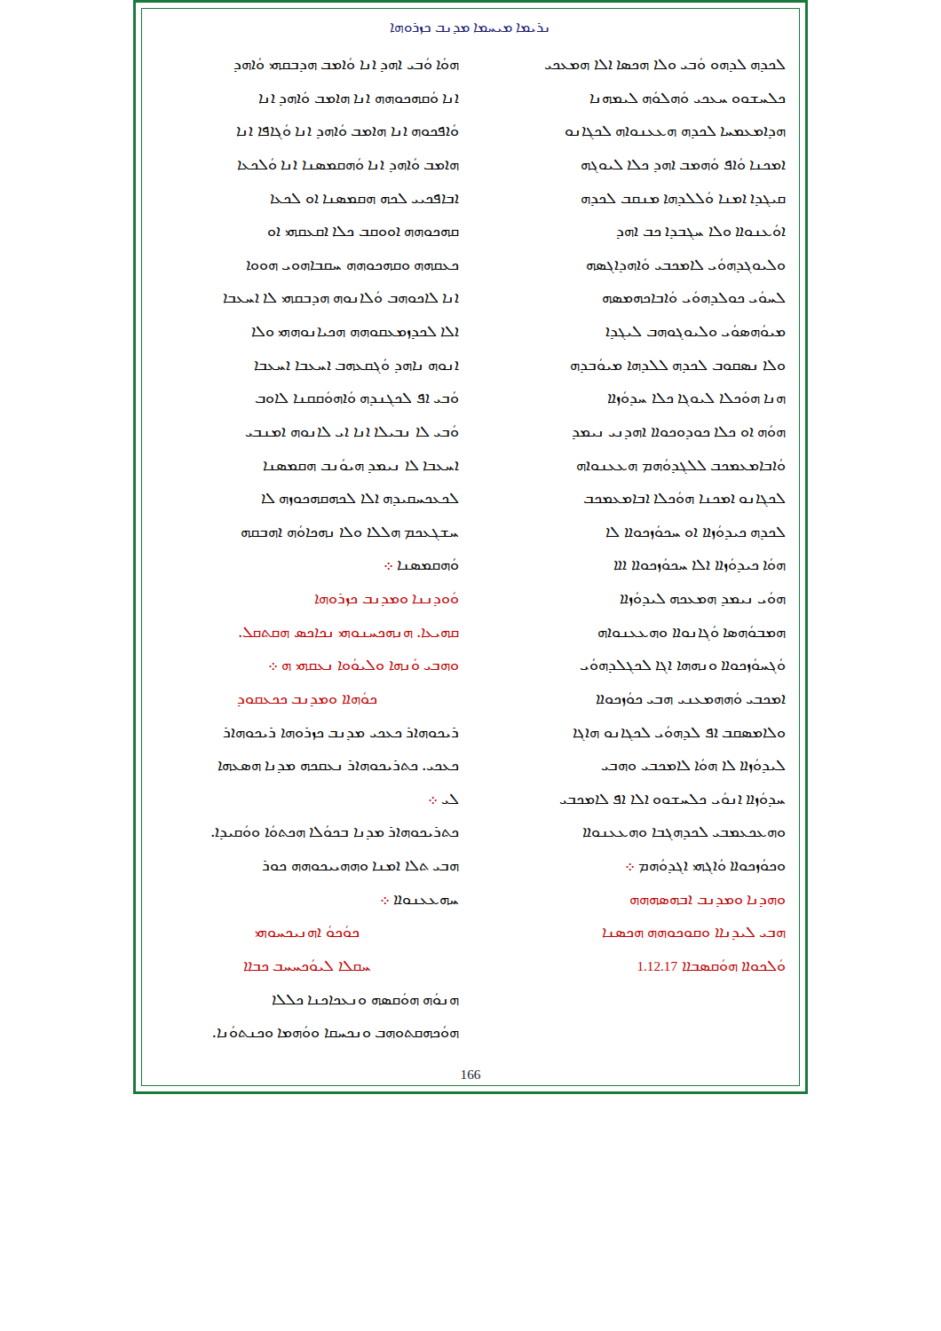ܢܪܝܡܐ ܡܝܚܡܐ ܡܕܢܒ ܟܙܪܘܗܐ
ܠܟܕܗ ܠܕܗܘ ܘܿܒܝ ܘܠܐ ܗܟܣܐ ܐܠܐ ܗܡܥܟܝ
ܟܠܚܫܘܘ ܚܥܟܝ ܘܿܗܠܘܿܗ ܠܝܡܗܢܐ
ܗܕܐܡܥܡܚܐ ܠܟܕܗ ܗܥܥܢܘܐܗ ܠܟܓܐܢܘ
ܐܡܟܢܐ ܘܿܐܦ ܘܿܗܡܒ ܐܗܕ ܟܠܐ ܠܝܘܓܗ
ܩܝܓܕܐ ܐܡܢܐ ܘܿܠܠܕܗܐ ܡܢܩܒ ܠܟܕܗ
ܐܘܿܥܢܘܐܐ ܘܠܐ ܚܓܒܕܐ ܟܒ ܐܗܕ
ܘܠܝܘܓܕܗܘܿܝ ܠܐܡܟܒܝ ܘܿܐܗܕܐܓܣܗ
ܠܚܘܿܝ ܟܘܠܕܗܘܿܝ ܘܿܐܒܐܟܗܡܣܗ
ܡܝܘܿܗܣܘܿܝ ܘܠܝܘܓܘܗܒ ܠܝܓܕܐ
ܘܠܐ ܢܣܩܘܒ ܠܟܕܗ ܠܠܕܗܐ ܡܝܘܿܒܕܗ
ܗܢܐ ܗܘܿܟܠܐ ܠܝܘܓܐ ܟܠܐ ܚܕܘܿܙܐܐ
ܗܘܿܗ ܐܘ ܟܠܐ ܟܘܕܘܟܘܐܐ ܐܗܕܢܝ ܢܝܡܕ
ܘܿܐܒܐܡܥܡܟܒ ܠܠܓܕܘܿܗܡ ܗܥܥܢܘܐܗ
ܠܟܓܐܢܘ ܐܡܟܢܐ ܗܘܿܟܠܐ ܐܒܐܡܥܡܟܒ
ܠܟܕܗ ܟܝܕܘܿܙܐܐ ܐܘ ܚܟܘܿܙܟܘܐܐ ܠܐ
ܗܘܿܐ ܟܝܕܘܿܙܐܐ ܐܠܐ ܚܟܘܿܙܟܘܐܐ ܐܐܐ
ܗܘܿܝ ܢܝܡܕ ܗܡܥܟܗ ܠܝܕܘܿܙܐܐ
ܗܡܒܘܿܗܣܐ ܘܿܓܐܢܘܐܐ ܘܗܥܥܢܘܐܗ
ܘܿܓܚܘܿܙܟܘܐܐ ܘܢܗܗܐ ܐܓܐ ܠܟܓܠܕܗܘܿܝ
ܐܡܟܒܝ ܘܿܗܗܡܥܢܝ ܗܒܝ ܟܘܿܙܟܘܐܐ
ܘܠܐܡܣܩܒ ܐܦ ܠܕܗܘܿܝ ܠܟܓܐܢܘ ܗܐܓܐ
ܠܝܕܘܿܙܐܐ ܠܐ ܗܘܿܐ ܠܐܡܟܒܝ ܘܗܒܝ
ܚܕܘܿܙܐܐ ܐܢܘܿܝ ܟܠܚܫܘܘ ܐܠܐ ܐܦ ܠܐܡܟܒܝ
ܘܗܥܟܥܡܒܝ ܠܟܕܗܓܒܐ ܘܗܥܥܢܘܐܐ
ܘܟܘܿܙܟܘܐܐ ܘܿܐܓܗܝ ܐܓܕܘܿܗܡ ܀
ܘܗܕܢܐ ܘܡܕܢܒ ܐܒܗܣܗܗܗ
ܗܒܝ ܠܝܕܢܐܐ ܘܩܘܟܘܗܗ ܗܟܣܢܐ
ܘܿܠܟܘܐܐ ܗܘܿܩܣܒܐܐ 1.12.17
ܗܘܿܐ ܘܿܒܝ ܐܗܕ ܐܢܐ ܘܿܐܡܒ ܗܕܒܩܗܝ ܘܿܐܗܕ
ܐܢܐ ܘܿܩܗܟܘܗܗ ܐܢܐ ܗܐܡܒ ܘܿܐܗܕ ܐܢܐ
ܘܿܐܦܟܘܗ ܐܢܐ ܗܐܡܒ ܘܿܐܗܕ ܐܢܐ ܘܿܓܐܦܐ ܐܢܐ
ܗܐܡܒ ܘܿܐܗܕ ܐܢܐ ܘܿܗܩܡܣܢܐ ܐܢܐ ܘܿܠܟܥܐ
ܐܒܐܦܟܝܝ ܠܟܗ ܗܩܡܣܢܐ ܐܘ ܠܟܥܐ
ܩܗܟܘܗܗ ܐܘܘܩܒ ܟܠܐ ܐܩܥܩܗܝ ܐܘ
ܟܥܩܗܗ ܘܩܗܟܘܗܗ ܚܩܒܐܗܘܝ ܗܘܘܐ
ܐܢܐ ܠܐܟܘܗܒ ܘܿܠܐܢܘܗ ܗܕܒܩܗܝ ܠܐ ܐܚܥܒܐ
ܐܠܐ ܠܟܕܙܡܥܩܘܗܗ ܗܟܝܐܢܘܗܗܝ ܘܠܐ
ܐܢܘܗ ܢܐܗܕ ܘܿܓܩܥܗܒ ܐܚܥܒܐ ܐܚܥܒܐ
ܘܿܒܝ ܐܦ ܠܟܓܢܕܗ ܘܿܐܗܘܿܩܩܢܐ ܠܐܘܒ
ܘܿܒܝ ܠܐ ܢܒܝܠܐ ܐܢܐ ܐܝ ܠܐܢܘܗ ܐܡܢܒܝ
ܐܚܥܒܐ ܠܐ ܢܝܡܕ ܗܝܘܿܢܒ ܗܩܡܣܢܐ
ܠܟܥܟܚܩܝܕܗ ܐܠܐ ܠܟܗܩܗܟܘܙܗ ܠܐ
ܚܫܓܥܟܡ ܗܠܠܐ ܘܠܐ ܢܗܟܐܘܿܗ ܐܗܒܩܗ
ܘܿܗܩܡܣܢܐ ܀
ܘܿܘܕܢܢܐ ܘܡܕܢܒ ܟܙܪܘܗܐ
ܩܗܝܥܐ. ܗܢܗܟܚܢܘܗܝ ܢܟܐܟܣ ܗܩܬܩܠ.
ܘܗܒܝ ܘܿܢܗܐ ܘܠܝܘܿܘܐ ܢܥܩܗܝ ܗ ܀
ܟܘܿܗܐܐ ܘܡܕܢܒ ܟܟܥܩܘܕ
ܪܝܟܘܗܐܪ ܟܥܟܝ ܡܕܢܒ ܟܙܪܘܗܐ ܪܝܟܘܗܐܪ
ܟܥܟܝ. ܟܬܪܝܟܘܗܐܪ ܢܥܩܟܗ ܡܕܢܐ ܗܣܥܗܐ
ܠܝ ܀
ܟܬܪܝܟܘܗܐܪ ܡܕܢܐ ܒܟܘܿܠܐ ܗܟܬܘܿܐ ܘܘܿܩܝܕܐ.
ܗܒܝ ܬܠܐ ܐܡܢܐ ܘܗܗܝܝܟܘܗܗ ܟܘܪ
ܚܗܥܥܢܘܐܐ ܀
ܟܘܿܟܘܿ ܐܗܢܝܟܚܘܗܝ
ܚܩܠܐ ܠܝܘܿܟܚܚܒ ܟܒܐܐ
ܗܢܘܿܗ ܗܘܿܩܣܗ ܘܢܥܟܐܟܢܐ ܟܠܠܐ
ܗܘܿܟܗܩܬܘܗܒ ܘܢܟܚܩܐ ܘܘܿܗܡܐ ܘܟܢܬܘܿܢܐ.
166